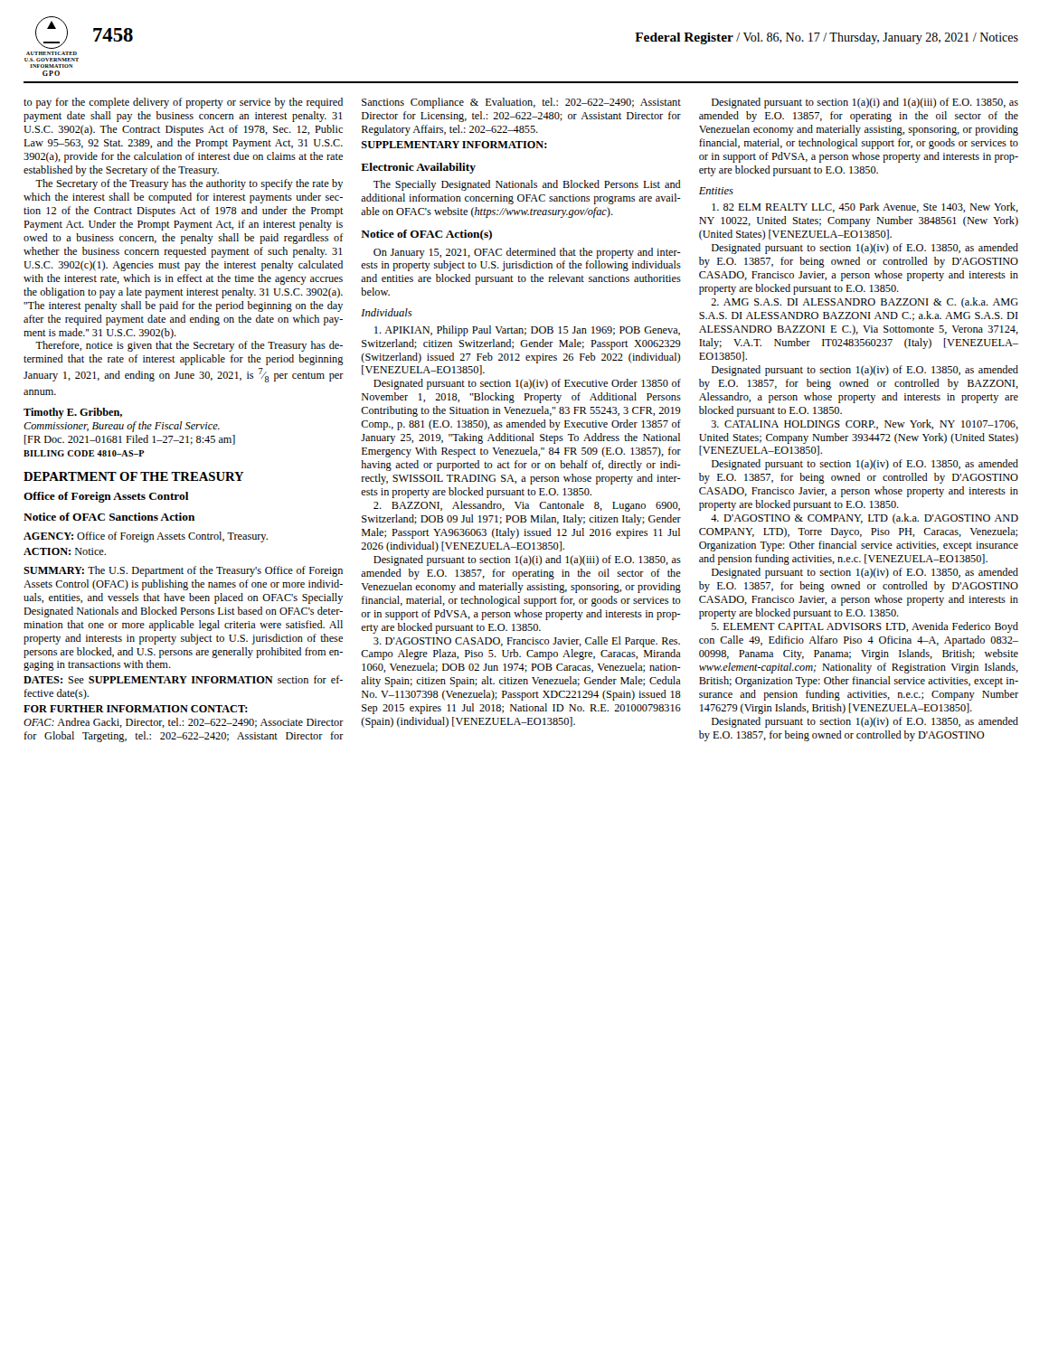Authenticated
U.S. Government
Information
GPO
7458
Federal Register / Vol. 86, No. 17 / Thursday, January 28, 2021 / Notices
to pay for the complete delivery of property or service by the required payment date shall pay the business concern an interest penalty. 31 U.S.C. 3902(a). The Contract Disputes Act of 1978, Sec. 12, Public Law 95–563, 92 Stat. 2389, and the Prompt Payment Act, 31 U.S.C. 3902(a), provide for the calculation of interest due on claims at the rate established by the Secretary of the Treasury.
The Secretary of the Treasury has the authority to specify the rate by which the interest shall be computed for interest payments under section 12 of the Contract Disputes Act of 1978 and under the Prompt Payment Act. Under the Prompt Payment Act, if an interest penalty is owed to a business concern, the penalty shall be paid regardless of whether the business concern requested payment of such penalty. 31 U.S.C. 3902(c)(1). Agencies must pay the interest penalty calculated with the interest rate, which is in effect at the time the agency accrues the obligation to pay a late payment interest penalty. 31 U.S.C. 3902(a). ''The interest penalty shall be paid for the period beginning on the day after the required payment date and ending on the date on which payment is made.'' 31 U.S.C. 3902(b).
Therefore, notice is given that the Secretary of the Treasury has determined that the rate of interest applicable for the period beginning January 1, 2021, and ending on June 30, 2021, is 7⁄8 per centum per annum.
Timothy E. Gribben,
Commissioner, Bureau of the Fiscal Service.
[FR Doc. 2021–01681 Filed 1–27–21; 8:45 am]
BILLING CODE 4810–AS–P
DEPARTMENT OF THE TREASURY
Office of Foreign Assets Control
Notice of OFAC Sanctions Action
AGENCY: Office of Foreign Assets Control, Treasury.
ACTION: Notice.
SUMMARY: The U.S. Department of the Treasury's Office of Foreign Assets Control (OFAC) is publishing the names of one or more individuals, entities, and vessels that have been placed on OFAC's Specially Designated Nationals and Blocked Persons List based on OFAC's determination that one or more applicable legal criteria were satisfied. All property and interests in property subject to U.S. jurisdiction of these persons are blocked, and U.S. persons are generally prohibited from engaging in transactions with them.
DATES: See SUPPLEMENTARY INFORMATION section for effective date(s).
FOR FURTHER INFORMATION CONTACT:
OFAC: Andrea Gacki, Director, tel.: 202–622–2490; Associate Director for Global Targeting, tel.: 202–622–2420; Assistant Director for Sanctions Compliance & Evaluation, tel.: 202–622–2490; Assistant Director for Licensing, tel.: 202–622–2480; or Assistant Director for Regulatory Affairs, tel.: 202–622–4855.
SUPPLEMENTARY INFORMATION:
Electronic Availability
The Specially Designated Nationals and Blocked Persons List and additional information concerning OFAC sanctions programs are available on OFAC's website (https://www.treasury.gov/ofac).
Notice of OFAC Action(s)
On January 15, 2021, OFAC determined that the property and interests in property subject to U.S. jurisdiction of the following individuals and entities are blocked pursuant to the relevant sanctions authorities below.
Individuals
1. APIKIAN, Philipp Paul Vartan; DOB 15 Jan 1969; POB Geneva, Switzerland; citizen Switzerland; Gender Male; Passport X0062329 (Switzerland) issued 27 Feb 2012 expires 26 Feb 2022 (individual) [VENEZUELA–EO13850].
Designated pursuant to section 1(a)(iv) of Executive Order 13850 of November 1, 2018, ''Blocking Property of Additional Persons Contributing to the Situation in Venezuela,'' 83 FR 55243, 3 CFR, 2019 Comp., p. 881 (E.O. 13850), as amended by Executive Order 13857 of January 25, 2019, ''Taking Additional Steps To Address the National Emergency With Respect to Venezuela,'' 84 FR 509 (E.O. 13857), for having acted or purported to act for or on behalf of, directly or indirectly, SWISSOIL TRADING SA, a person whose property and interests in property are blocked pursuant to E.O. 13850.
2. BAZZONI, Alessandro, Via Cantonale 8, Lugano 6900, Switzerland; DOB 09 Jul 1971; POB Milan, Italy; citizen Italy; Gender Male; Passport YA9636063 (Italy) issued 12 Jul 2016 expires 11 Jul 2026 (individual) [VENEZUELA–EO13850].
Designated pursuant to section 1(a)(i) and 1(a)(iii) of E.O. 13850, as amended by E.O. 13857, for operating in the oil sector of the Venezuelan economy and materially assisting, sponsoring, or providing financial, material, or technological support for, or goods or services to or in support of PdVSA, a person whose property and interests in property are blocked pursuant to E.O. 13850.
3. D'AGOSTINO CASADO, Francisco Javier, Calle El Parque. Res. Campo Alegre Plaza, Piso 5. Urb. Campo Alegre, Caracas, Miranda 1060, Venezuela; DOB 02 Jun 1974; POB Caracas, Venezuela; nationality Spain; citizen Spain; alt. citizen Venezuela; Gender Male; Cedula No. V–11307398 (Venezuela); Passport XDC221294 (Spain) issued 18 Sep 2015 expires 11 Jul 2018; National ID No. R.E. 201000798316 (Spain) (individual) [VENEZUELA–EO13850].
Designated pursuant to section 1(a)(i) and 1(a)(iii) of E.O. 13850, as amended by E.O. 13857, for operating in the oil sector of the Venezuelan economy and materially assisting, sponsoring, or providing financial, material, or technological support for, or goods or services to or in support of PdVSA, a person whose property and interests in property are blocked pursuant to E.O. 13850.
Entities
1. 82 ELM REALTY LLC, 450 Park Avenue, Ste 1403, New York, NY 10022, United States; Company Number 3848561 (New York) (United States) [VENEZUELA–EO13850].
Designated pursuant to section 1(a)(iv) of E.O. 13850, as amended by E.O. 13857, for being owned or controlled by D'AGOSTINO CASADO, Francisco Javier, a person whose property and interests in property are blocked pursuant to E.O. 13850.
2. AMG S.A.S. DI ALESSANDRO BAZZONI & C. (a.k.a. AMG S.A.S. DI ALESSANDRO BAZZONI AND C.; a.k.a. AMG S.A.S. DI ALESSANDRO BAZZONI E C.), Via Sottomonte 5, Verona 37124, Italy; V.A.T. Number IT02483560237 (Italy) [VENEZUELA–EO13850].
Designated pursuant to section 1(a)(iv) of E.O. 13850, as amended by E.O. 13857, for being owned or controlled by BAZZONI, Alessandro, a person whose property and interests in property are blocked pursuant to E.O. 13850.
3. CATALINA HOLDINGS CORP., New York, NY 10107–1706, United States; Company Number 3934472 (New York) (United States) [VENEZUELA–EO13850].
Designated pursuant to section 1(a)(iv) of E.O. 13850, as amended by E.O. 13857, for being owned or controlled by D'AGOSTINO CASADO, Francisco Javier, a person whose property and interests in property are blocked pursuant to E.O. 13850.
4. D'AGOSTINO & COMPANY, LTD (a.k.a. D'AGOSTINO AND COMPANY, LTD), Torre Dayco, Piso PH, Caracas, Venezuela; Organization Type: Other financial service activities, except insurance and pension funding activities, n.e.c. [VENEZUELA–EO13850].
Designated pursuant to section 1(a)(iv) of E.O. 13850, as amended by E.O. 13857, for being owned or controlled by D'AGOSTINO CASADO, Francisco Javier, a person whose property and interests in property are blocked pursuant to E.O. 13850.
5. ELEMENT CAPITAL ADVISORS LTD, Avenida Federico Boyd con Calle 49, Edificio Alfaro Piso 4 Oficina 4–A, Apartado 0832–00998, Panama City, Panama; Virgin Islands, British; website www.element-capital.com; Nationality of Registration Virgin Islands, British; Organization Type: Other financial service activities, except insurance and pension funding activities, n.e.c.; Company Number 1476279 (Virgin Islands, British) [VENEZUELA–EO13850].
Designated pursuant to section 1(a)(iv) of E.O. 13850, as amended by E.O. 13857, for being owned or controlled by D'AGOSTINO